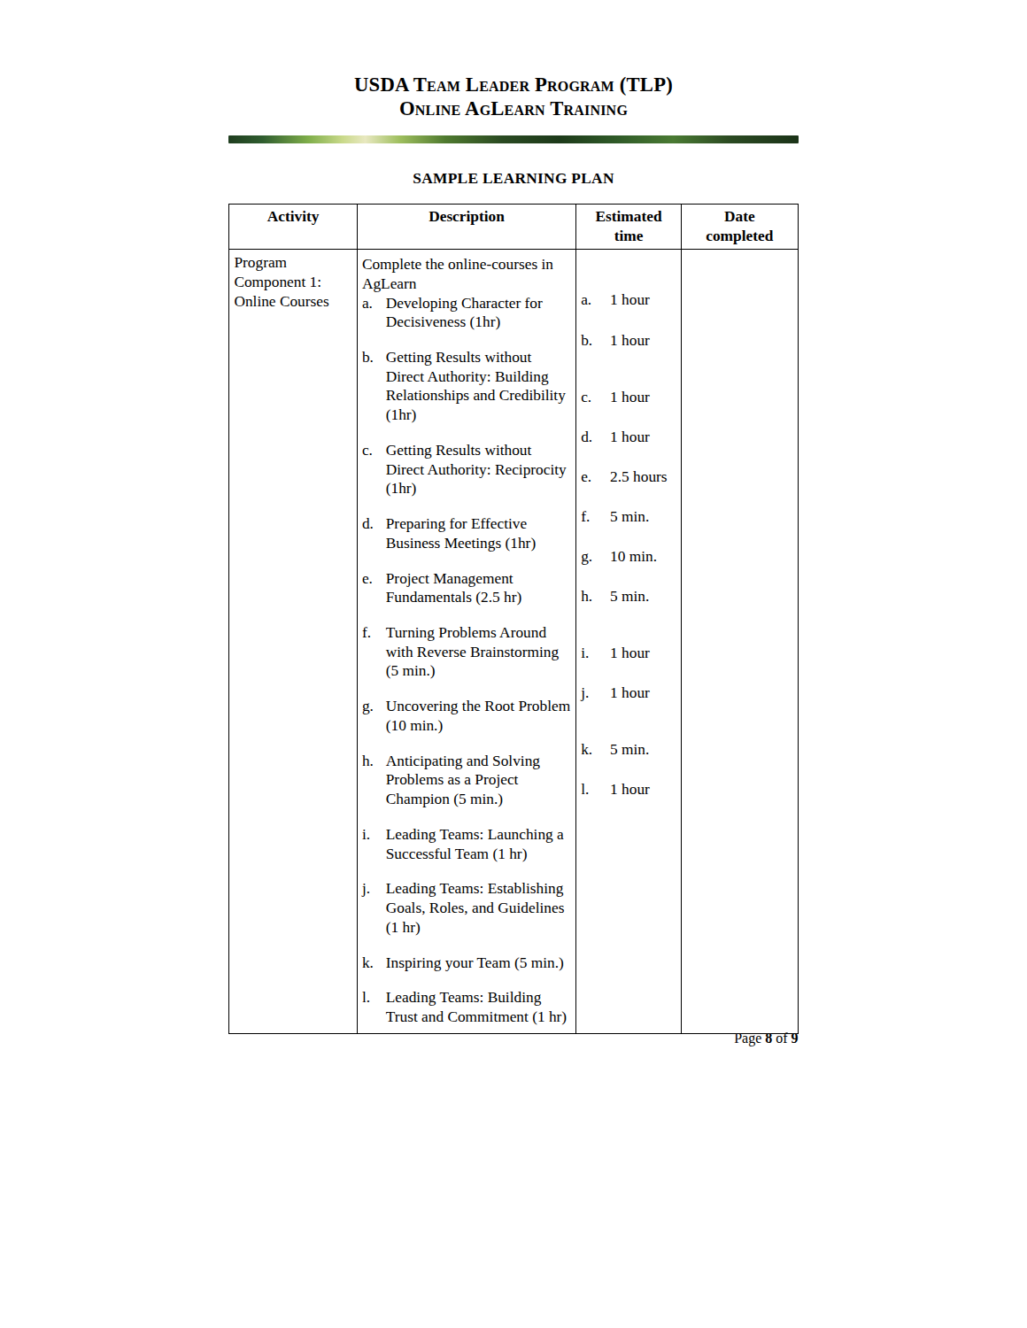USDA Team Leader Program (TLP)Online AgLearn Training
SAMPLE LEARNING PLAN
| Activity | Description | Estimated time | Date completed |
| --- | --- | --- | --- |
| Program Component 1: Online Courses | Complete the online-courses in AgLearn a. Developing Character for Decisiveness (1hr) b. Getting Results without Direct Authority: Building Relationships and Credibility (1hr) c. Getting Results without Direct Authority: Reciprocity (1hr) d. Preparing for Effective Business Meetings (1hr) e. Project Management Fundamentals (2.5 hr) f. Turning Problems Around with Reverse Brainstorming (5 min.) g. Uncovering the Root Problem (10 min.) h. Anticipating and Solving Problems as a Project Champion (5 min.) i. Leading Teams: Launching a Successful Team (1 hr) j. Leading Teams: Establishing Goals, Roles, and Guidelines (1 hr) k. Inspiring your Team (5 min.) l. Leading Teams: Building Trust and Commitment (1 hr) | a. 1 hour b. 1 hour c. 1 hour d. 1 hour e. 2.5 hours f. 5 min. g. 10 min. h. 5 min. i. 1 hour j. 1 hour k. 5 min. l. 1 hour | |
Page 8 of 9